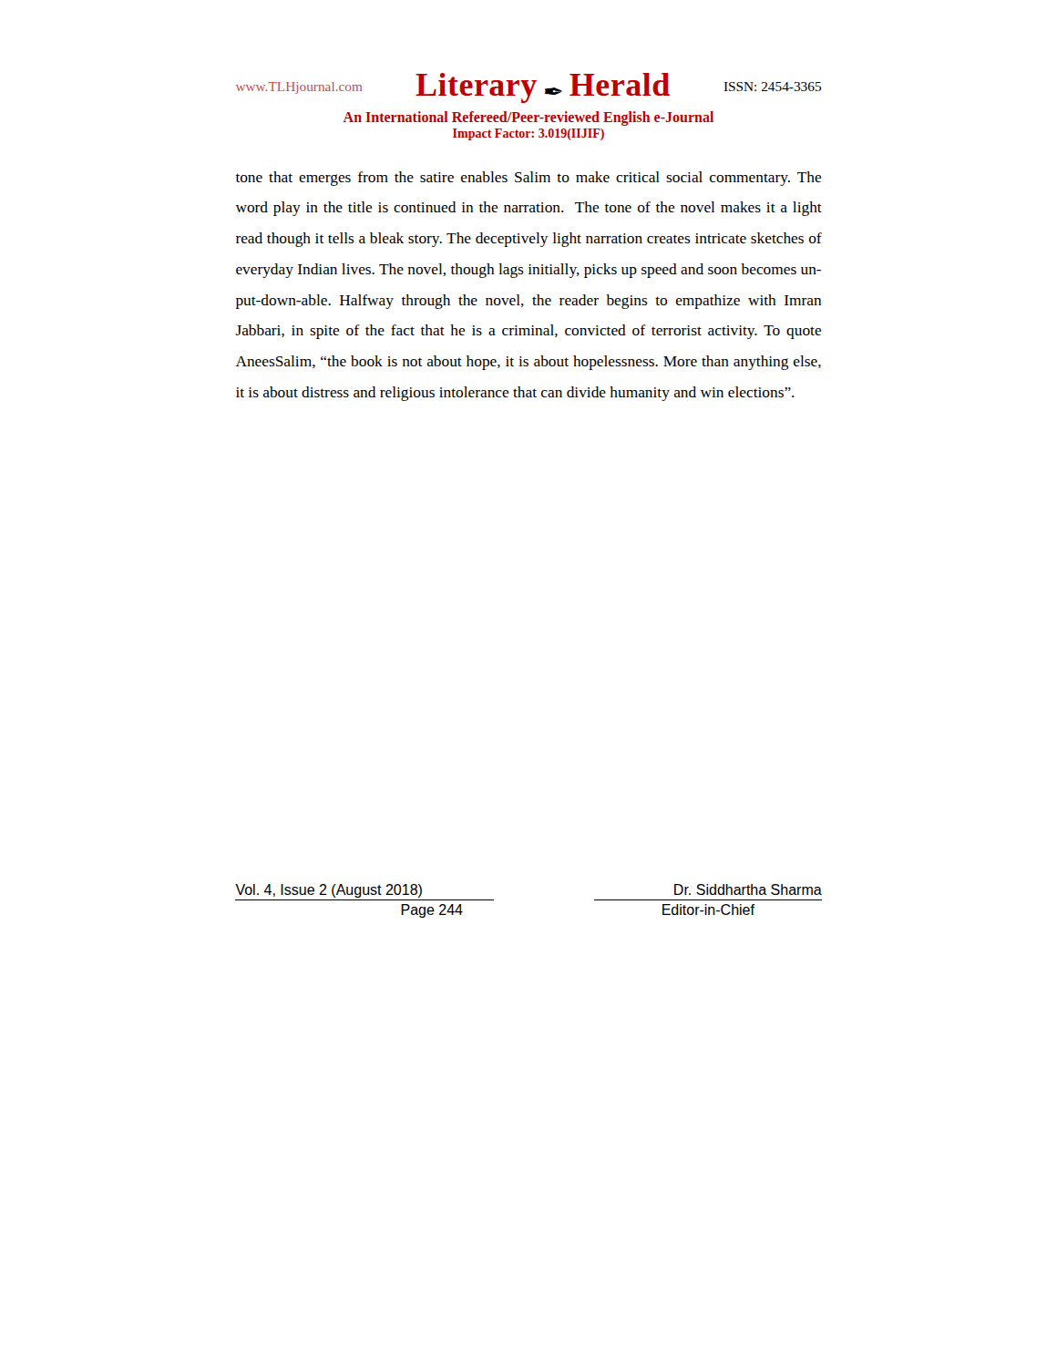www.TLHjournal.com
Literary ✒ Herald
ISSN: 2454-3365
An International Refereed/Peer-reviewed English e-Journal
Impact Factor: 3.019(IIJIF)
tone that emerges from the satire enables Salim to make critical social commentary. The word play in the title is continued in the narration. The tone of the novel makes it a light read though it tells a bleak story. The deceptively light narration creates intricate sketches of everyday Indian lives. The novel, though lags initially, picks up speed and soon becomes un-put-down-able. Halfway through the novel, the reader begins to empathize with Imran Jabbari, in spite of the fact that he is a criminal, convicted of terrorist activity. To quote AneesSalim, “the book is not about hope, it is about hopelessness. More than anything else, it is about distress and religious intolerance that can divide humanity and win elections”.
Vol. 4, Issue 2 (August 2018)
Dr. Siddhartha Sharma
Page 244
Editor-in-Chief